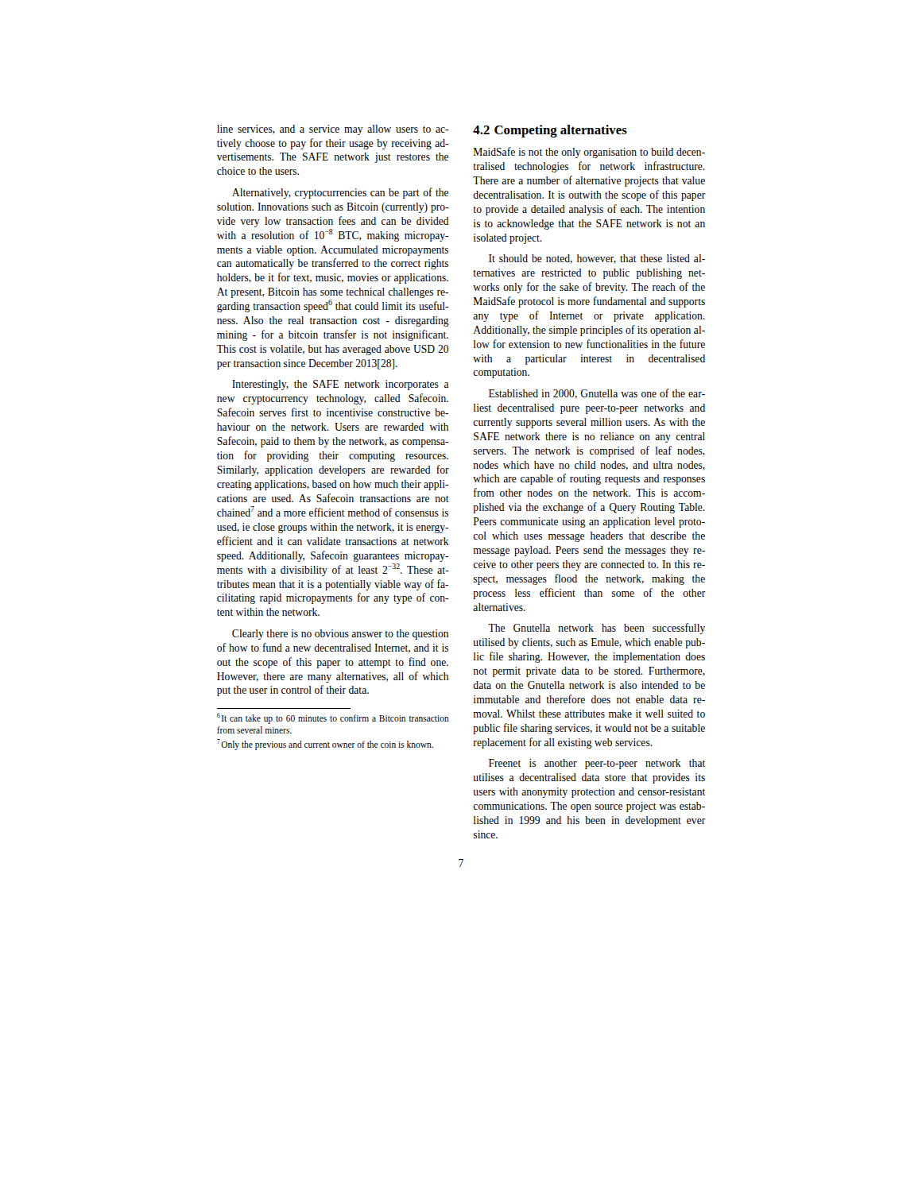line services, and a service may allow users to actively choose to pay for their usage by receiving advertisements. The SAFE network just restores the choice to the users.
Alternatively, cryptocurrencies can be part of the solution. Innovations such as Bitcoin (currently) provide very low transaction fees and can be divided with a resolution of 10−8 BTC, making micropayments a viable option. Accumulated micropayments can automatically be transferred to the correct rights holders, be it for text, music, movies or applications. At present, Bitcoin has some technical challenges regarding transaction speed6 that could limit its usefulness. Also the real transaction cost - disregarding mining - for a bitcoin transfer is not insignificant. This cost is volatile, but has averaged above USD 20 per transaction since December 2013[28].
Interestingly, the SAFE network incorporates a new cryptocurrency technology, called Safecoin. Safecoin serves first to incentivise constructive behaviour on the network. Users are rewarded with Safecoin, paid to them by the network, as compensation for providing their computing resources. Similarly, application developers are rewarded for creating applications, based on how much their applications are used. As Safecoin transactions are not chained7 and a more efficient method of consensus is used, ie close groups within the network, it is energy-efficient and it can validate transactions at network speed. Additionally, Safecoin guarantees micropayments with a divisibility of at least 2−32. These attributes mean that it is a potentially viable way of facilitating rapid micropayments for any type of content within the network.
Clearly there is no obvious answer to the question of how to fund a new decentralised Internet, and it is out the scope of this paper to attempt to find one. However, there are many alternatives, all of which put the user in control of their data.
6It can take up to 60 minutes to confirm a Bitcoin transaction from several miners.
7Only the previous and current owner of the coin is known.
4.2 Competing alternatives
MaidSafe is not the only organisation to build decentralised technologies for network infrastructure. There are a number of alternative projects that value decentralisation. It is outwith the scope of this paper to provide a detailed analysis of each. The intention is to acknowledge that the SAFE network is not an isolated project.
It should be noted, however, that these listed alternatives are restricted to public publishing networks only for the sake of brevity. The reach of the MaidSafe protocol is more fundamental and supports any type of Internet or private application. Additionally, the simple principles of its operation allow for extension to new functionalities in the future with a particular interest in decentralised computation.
Established in 2000, Gnutella was one of the earliest decentralised pure peer-to-peer networks and currently supports several million users. As with the SAFE network there is no reliance on any central servers. The network is comprised of leaf nodes, nodes which have no child nodes, and ultra nodes, which are capable of routing requests and responses from other nodes on the network. This is accomplished via the exchange of a Query Routing Table. Peers communicate using an application level protocol which uses message headers that describe the message payload. Peers send the messages they receive to other peers they are connected to. In this respect, messages flood the network, making the process less efficient than some of the other alternatives.
The Gnutella network has been successfully utilised by clients, such as Emule, which enable public file sharing. However, the implementation does not permit private data to be stored. Furthermore, data on the Gnutella network is also intended to be immutable and therefore does not enable data removal. Whilst these attributes make it well suited to public file sharing services, it would not be a suitable replacement for all existing web services.
Freenet is another peer-to-peer network that utilises a decentralised data store that provides its users with anonymity protection and censor-resistant communications. The open source project was established in 1999 and his been in development ever since.
7